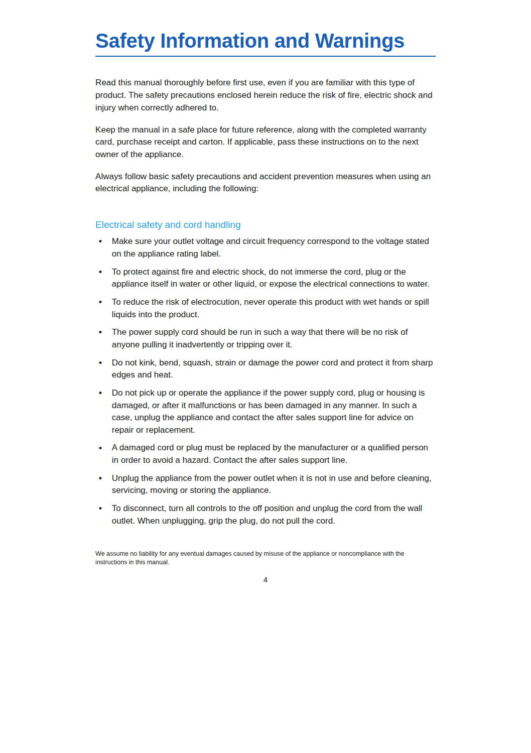Safety Information and Warnings
Read this manual thoroughly before first use, even if you are familiar with this type of product. The safety precautions enclosed herein reduce the risk of fire, electric shock and injury when correctly adhered to.
Keep the manual in a safe place for future reference, along with the completed warranty card, purchase receipt and carton. If applicable, pass these instructions on to the next owner of the appliance.
Always follow basic safety precautions and accident prevention measures when using an electrical appliance, including the following:
Electrical safety and cord handling
Make sure your outlet voltage and circuit frequency correspond to the voltage stated on the appliance rating label.
To protect against fire and electric shock, do not immerse the cord, plug or the appliance itself in water or other liquid, or expose the electrical connections to water.
To reduce the risk of electrocution, never operate this product with wet hands or spill liquids into the product.
The power supply cord should be run in such a way that there will be no risk of anyone pulling it inadvertently or tripping over it.
Do not kink, bend, squash, strain or damage the power cord and protect it from sharp edges and heat.
Do not pick up or operate the appliance if the power supply cord, plug or housing is damaged, or after it malfunctions or has been damaged in any manner. In such a case, unplug the appliance and contact the after sales support line for advice on repair or replacement.
A damaged cord or plug must be replaced by the manufacturer or a qualified person in order to avoid a hazard. Contact the after sales support line.
Unplug the appliance from the power outlet when it is not in use and before cleaning, servicing, moving or storing the appliance.
To disconnect, turn all controls to the off position and unplug the cord from the wall outlet. When unplugging, grip the plug, do not pull the cord.
We assume no liability for any eventual damages caused by misuse of the appliance or noncompliance with the instructions in this manual.
4